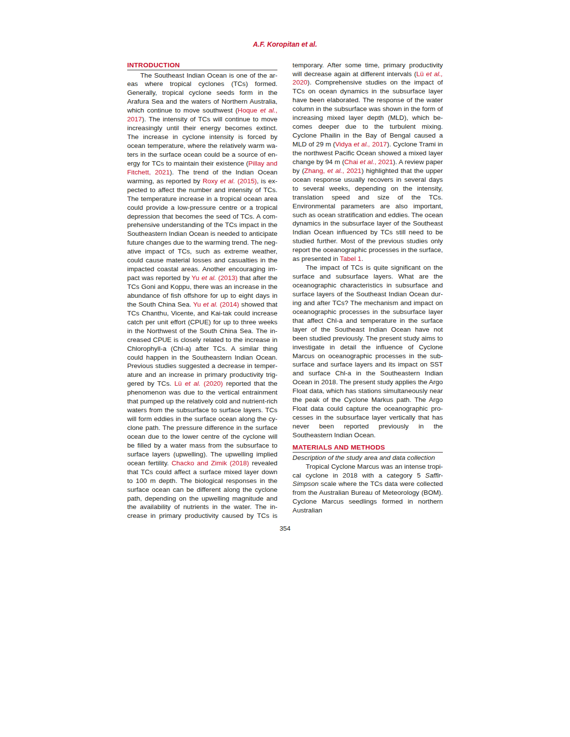A.F. Koropitan et al.
INTRODUCTION
The Southeast Indian Ocean is one of the areas where tropical cyclones (TCs) formed. Generally, tropical cyclone seeds form in the Arafura Sea and the waters of Northern Australia, which continue to move southwest (Hoque et al., 2017). The intensity of TCs will continue to move increasingly until their energy becomes extinct. The increase in cyclone intensity is forced by ocean temperature, where the relatively warm waters in the surface ocean could be a source of energy for TCs to maintain their existence (Pillay and Fitchett, 2021). The trend of the Indian Ocean warming, as reported by Roxy et al. (2015), is expected to affect the number and intensity of TCs. The temperature increase in a tropical ocean area could provide a low-pressure centre or a tropical depression that becomes the seed of TCs. A comprehensive understanding of the TCs impact in the Southeastern Indian Ocean is needed to anticipate future changes due to the warming trend. The negative impact of TCs, such as extreme weather, could cause material losses and casualties in the impacted coastal areas. Another encouraging impact was reported by Yu et al. (2013) that after the TCs Goni and Koppu, there was an increase in the abundance of fish offshore for up to eight days in the South China Sea. Yu et al. (2014) showed that TCs Chanthu, Vicente, and Kai-tak could increase catch per unit effort (CPUE) for up to three weeks in the Northwest of the South China Sea. The increased CPUE is closely related to the increase in Chlorophyll-a (Chl-a) after TCs. A similar thing could happen in the Southeastern Indian Ocean. Previous studies suggested a decrease in temperature and an increase in primary productivity triggered by TCs. Lü et al. (2020) reported that the phenomenon was due to the vertical entrainment that pumped up the relatively cold and nutrient-rich waters from the subsurface to surface layers. TCs will form eddies in the surface ocean along the cyclone path. The pressure difference in the surface ocean due to the lower centre of the cyclone will be filled by a water mass from the subsurface to surface layers (upwelling). The upwelling implied ocean fertility. Chacko and Zimik (2018) revealed that TCs could affect a surface mixed layer down to 100 m depth. The biological responses in the surface ocean can be different along the cyclone path, depending on the upwelling magnitude and the availability of nutrients in the water. The increase in primary productivity caused by TCs is temporary. After some time, primary productivity will decrease again at different intervals (Lü et al., 2020). Comprehensive studies on the impact of TCs on ocean dynamics in the subsurface layer have been elaborated. The response of the water column in the subsurface was shown in the form of increasing mixed layer depth (MLD), which becomes deeper due to the turbulent mixing. Cyclone Phailin in the Bay of Bengal caused a MLD of 29 m (Vidya et al., 2017). Cyclone Trami in the northwest Pacific Ocean showed a mixed layer change by 94 m (Chai et al., 2021). A review paper by (Zhang, et al., 2021) highlighted that the upper ocean response usually recovers in several days to several weeks, depending on the intensity, translation speed and size of the TCs. Environmental parameters are also important, such as ocean stratification and eddies. The ocean dynamics in the subsurface layer of the Southeast Indian Ocean influenced by TCs still need to be studied further. Most of the previous studies only report the oceanographic processes in the surface, as presented in Tabel 1.
The impact of TCs is quite significant on the surface and subsurface layers. What are the oceanographic characteristics in subsurface and surface layers of the Southeast Indian Ocean during and after TCs? The mechanism and impact on oceanographic processes in the subsurface layer that affect Chl-a and temperature in the surface layer of the Southeast Indian Ocean have not been studied previously. The present study aims to investigate in detail the influence of Cyclone Marcus on oceanographic processes in the subsurface and surface layers and its impact on SST and surface Chl-a in the Southeastern Indian Ocean in 2018. The present study applies the Argo Float data, which has stations simultaneously near the peak of the Cyclone Markus path. The Argo Float data could capture the oceanographic processes in the subsurface layer vertically that has never been reported previously in the Southeastern Indian Ocean.
MATERIALS AND METHODS
Description of the study area and data collection
Tropical Cyclone Marcus was an intense tropical cyclone in 2018 with a category 5 Saffir-Simpson scale where the TCs data were collected from the Australian Bureau of Meteorology (BOM). Cyclone Marcus seedlings formed in northern Australian
354